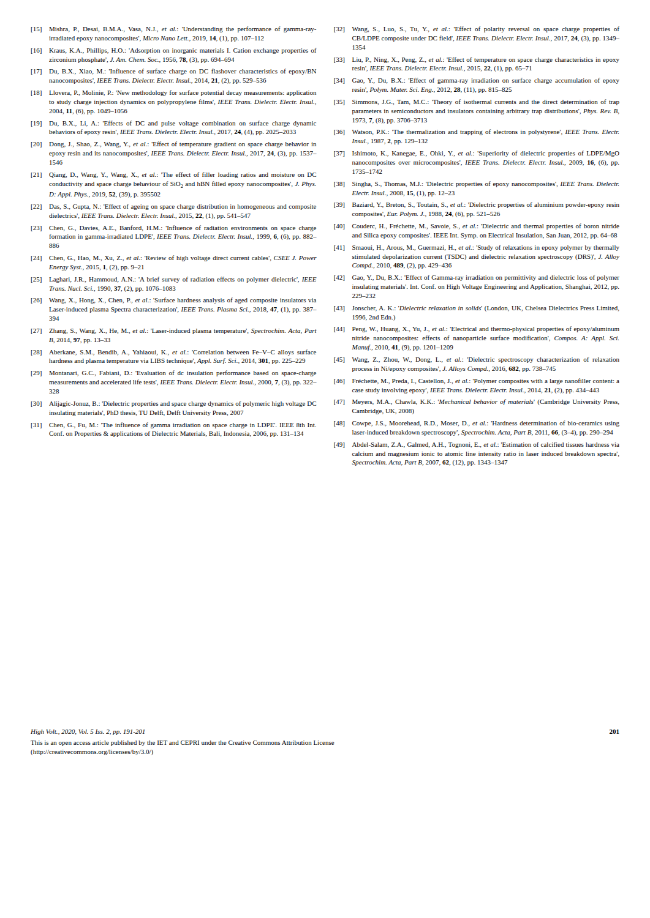[15] Mishra, P., Desai, B.M.A., Vasa, N.J., et al.: 'Understanding the performance of gamma-ray-irradiated epoxy nanocomposites', Micro Nano Lett., 2019, 14, (1), pp. 107–112
[16] Kraus, K.A., Phillips, H.O.: 'Adsorption on inorganic materials I. Cation exchange properties of zirconium phosphate', J. Am. Chem. Soc., 1956, 78, (3), pp. 694–694
[17] Du, B.X., Xiao, M.: 'Influence of surface charge on DC flashover characteristics of epoxy/BN nanocomposites', IEEE Trans. Dielectr. Electr. Insul., 2014, 21, (2), pp. 529–536
[18] Llovera, P., Molinie, P.: 'New methodology for surface potential decay measurements: application to study charge injection dynamics on polypropylene films', IEEE Trans. Dielectr. Electr. Insul., 2004, 11, (6), pp. 1049–1056
[19] Du, B.X., Li, A.: 'Effects of DC and pulse voltage combination on surface charge dynamic behaviors of epoxy resin', IEEE Trans. Dielectr. Electr. Insul., 2017, 24, (4), pp. 2025–2033
[20] Dong, J., Shao, Z., Wang, Y., et al.: 'Effect of temperature gradient on space charge behavior in epoxy resin and its nanocomposites', IEEE Trans. Dielectr. Electr. Insul., 2017, 24, (3), pp. 1537–1546
[21] Qiang, D., Wang, Y., Wang, X., et al.: 'The effect of filler loading ratios and moisture on DC conductivity and space charge behaviour of SiO2 and hBN filled epoxy nanocomposites', J. Phys. D: Appl. Phys., 2019, 52, (39), p. 395502
[22] Das, S., Gupta, N.: 'Effect of ageing on space charge distribution in homogeneous and composite dielectrics', IEEE Trans. Dielectr. Electr. Insul., 2015, 22, (1), pp. 541–547
[23] Chen, G., Davies, A.E., Banford, H.M.: 'Influence of radiation environments on space charge formation in gamma-irradiated LDPE', IEEE Trans. Dielectr. Electr. Insul., 1999, 6, (6), pp. 882–886
[24] Chen, G., Hao, M., Xu, Z., et al.: 'Review of high voltage direct current cables', CSEE J. Power Energy Syst., 2015, 1, (2), pp. 9–21
[25] Laghari, J.R., Hammoud, A.N.: 'A brief survey of radiation effects on polymer dielectric', IEEE Trans. Nucl. Sci., 1990, 37, (2), pp. 1076–1083
[26] Wang, X., Hong, X., Chen, P., et al.: 'Surface hardness analysis of aged composite insulators via Laser-induced plasma Spectra characterization', IEEE Trans. Plasma Sci., 2018, 47, (1), pp. 387–394
[27] Zhang, S., Wang, X., He, M., et al.: 'Laser-induced plasma temperature', Spectrochim. Acta, Part B, 2014, 97, pp. 13–33
[28] Aberkane, S.M., Bendib, A., Yahiaoui, K., et al.: 'Correlation between Fe–V–C alloys surface hardness and plasma temperature via LIBS technique', Appl. Surf. Sci., 2014, 301, pp. 225–229
[29] Montanari, G.C., Fabiani, D.: 'Evaluation of dc insulation performance based on space-charge measurements and accelerated life tests', IEEE Trans. Dielectr. Electr. Insul., 2000, 7, (3), pp. 322–328
[30] Alijagic-Jonuz, B.: 'Dielectric properties and space charge dynamics of polymeric high voltage DC insulating materials', PhD thesis, TU Delft, Delft University Press, 2007
[31] Chen, G., Fu, M.: 'The influence of gamma irradiation on space charge in LDPE'. IEEE 8th Int. Conf. on Properties & applications of Dielectric Materials, Bali, Indonesia, 2006, pp. 131–134
[32] Wang, S., Luo, S., Tu, Y., et al.: 'Effect of polarity reversal on space charge properties of CB/LDPE composite under DC field', IEEE Trans. Dielectr. Electr. Insul., 2017, 24, (3), pp. 1349–1354
[33] Liu, P., Ning, X., Peng, Z., et al.: 'Effect of temperature on space charge characteristics in epoxy resin', IEEE Trans. Dielectr. Electr. Insul., 2015, 22, (1), pp. 65–71
[34] Gao, Y., Du, B.X.: 'Effect of gamma-ray irradiation on surface charge accumulation of epoxy resin', Polym. Mater. Sci. Eng., 2012, 28, (11), pp. 815–825
[35] Simmons, J.G., Tam, M.C.: 'Theory of isothermal currents and the direct determination of trap parameters in semiconductors and insulators containing arbitrary trap distributions', Phys. Rev. B, 1973, 7, (8), pp. 3706–3713
[36] Watson, P.K.: 'The thermalization and trapping of electrons in polystyrene', IEEE Trans. Electr. Insul., 1987, 2, pp. 129–132
[37] Ishimoto, K., Kanegae, E., Ohki, Y., et al.: 'Superiority of dielectric properties of LDPE/MgO nanocomposites over microcomposites', IEEE Trans. Dielectr. Electr. Insul., 2009, 16, (6), pp. 1735–1742
[38] Singha, S., Thomas, M.J.: 'Dielectric properties of epoxy nanocomposites', IEEE Trans. Dielectr. Electr. Insul., 2008, 15, (1), pp. 12–23
[39] Baziard, Y., Breton, S., Toutain, S., et al.: 'Dielectric properties of aluminium powder-epoxy resin composites', Eur. Polym. J., 1988, 24, (6), pp. 521–526
[40] Couderc, H., Fréchette, M., Savoie, S., et al.: 'Dielectric and thermal properties of boron nitride and Silica epoxy composites'. IEEE Int. Symp. on Electrical Insulation, San Juan, 2012, pp. 64–68
[41] Smaoui, H., Arous, M., Guermazi, H., et al.: 'Study of relaxations in epoxy polymer by thermally stimulated depolarization current (TSDC) and dielectric relaxation spectroscopy (DRS)', J. Alloy Compd., 2010, 489, (2), pp. 429–436
[42] Gao, Y., Du, B.X.: 'Effect of Gamma-ray irradiation on permittivity and dielectric loss of polymer insulating materials'. Int. Conf. on High Voltage Engineering and Application, Shanghai, 2012, pp. 229–232
[43] Jonscher, A. K.: 'Dielectric relaxation in solids' (London, UK, Chelsea Dielectrics Press Limited, 1996, 2nd Edn.)
[44] Peng, W., Huang, X., Yu, J., et al.: 'Electrical and thermo-physical properties of epoxy/aluminum nitride nanocomposites: effects of nanoparticle surface modification', Compos. A: Appl. Sci. Manuf., 2010, 41, (9), pp. 1201–1209
[45] Wang, Z., Zhou, W., Dong, L., et al.: 'Dielectric spectroscopy characterization of relaxation process in Ni/epoxy composites', J. Alloys Compd., 2016, 682, pp. 738–745
[46] Fréchette, M., Preda, I., Castellon, J., et al.: 'Polymer composites with a large nanofiller content: a case study involving epoxy', IEEE Trans. Dielectr. Electr. Insul., 2014, 21, (2), pp. 434–443
[47] Meyers, M.A., Chawla, K.K.: 'Mechanical behavior of materials' (Cambridge University Press, Cambridge, UK, 2008)
[48] Cowpe, J.S., Moorehead, R.D., Moser, D., et al.: 'Hardness determination of bio-ceramics using laser-induced breakdown spectroscopy', Spectrochim. Acta, Part B, 2011, 66, (3–4), pp. 290–294
[49] Abdel-Salam, Z.A., Galmed, A.H., Tognoni, E., et al.: 'Estimation of calcified tissues hardness via calcium and magnesium ionic to atomic line intensity ratio in laser induced breakdown spectra', Spectrochim. Acta, Part B, 2007, 62, (12), pp. 1343–1347
High Volt., 2020, Vol. 5 Iss. 2, pp. 191-201 201
This is an open access article published by the IET and CEPRI under the Creative Commons Attribution License
(http://creativecommons.org/licenses/by/3.0/)